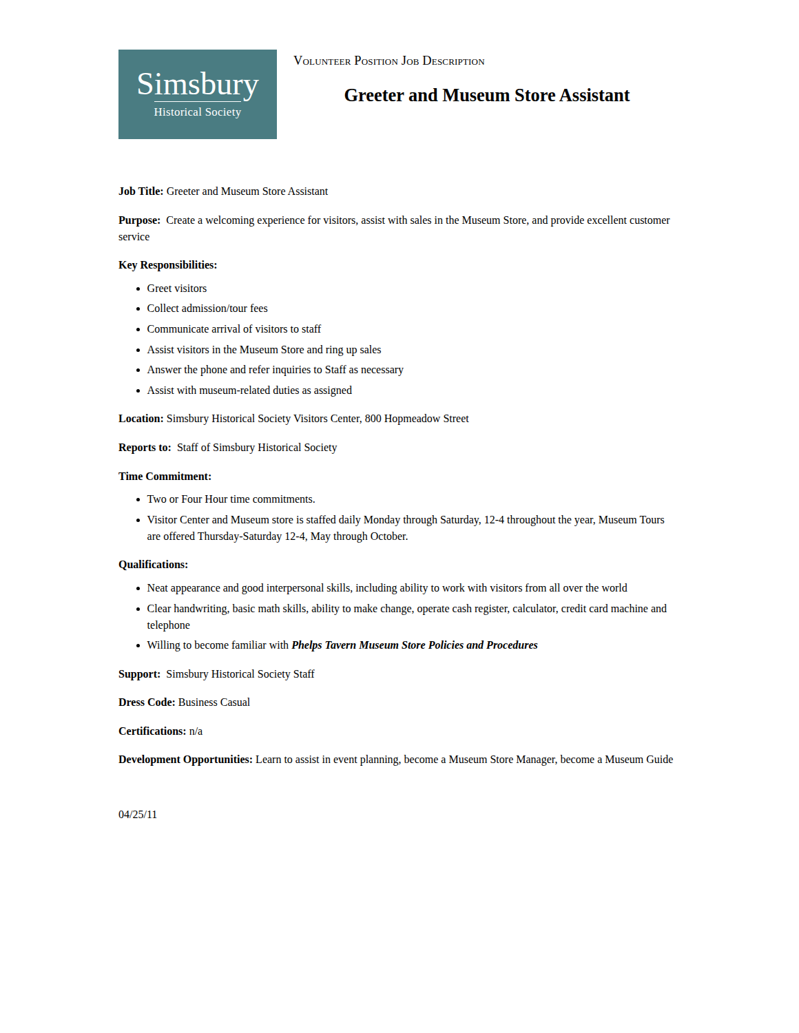Simsbury Historical Society
Volunteer Position Job Description
Greeter and Museum Store Assistant
Job Title: Greeter and Museum Store Assistant
Purpose: Create a welcoming experience for visitors, assist with sales in the Museum Store, and provide excellent customer service
Key Responsibilities:
Greet visitors
Collect admission/tour fees
Communicate arrival of visitors to staff
Assist visitors in the Museum Store and ring up sales
Answer the phone and refer inquiries to Staff as necessary
Assist with museum-related duties as assigned
Location: Simsbury Historical Society Visitors Center, 800 Hopmeadow Street
Reports to: Staff of Simsbury Historical Society
Time Commitment:
Two or Four Hour time commitments.
Visitor Center and Museum store is staffed daily Monday through Saturday, 12-4 throughout the year, Museum Tours are offered Thursday-Saturday 12-4, May through October.
Qualifications:
Neat appearance and good interpersonal skills, including ability to work with visitors from all over the world
Clear handwriting, basic math skills, ability to make change, operate cash register, calculator, credit card machine and telephone
Willing to become familiar with Phelps Tavern Museum Store Policies and Procedures
Support: Simsbury Historical Society Staff
Dress Code: Business Casual
Certifications: n/a
Development Opportunities: Learn to assist in event planning, become a Museum Store Manager, become a Museum Guide
04/25/11